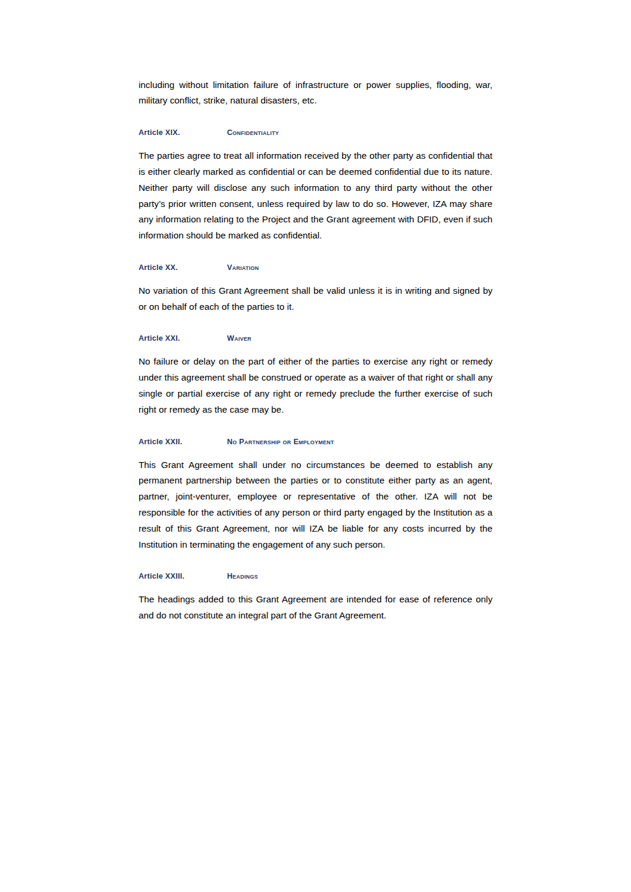including without limitation failure of infrastructure or power supplies, flooding, war, military conflict, strike, natural disasters, etc.
Article XIX. Confidentiality
The parties agree to treat all information received by the other party as confidential that is either clearly marked as confidential or can be deemed confidential due to its nature. Neither party will disclose any such information to any third party without the other party’s prior written consent, unless required by law to do so. However, IZA may share any information relating to the Project and the Grant agreement with DFID, even if such information should be marked as confidential.
Article XX. Variation
No variation of this Grant Agreement shall be valid unless it is in writing and signed by or on behalf of each of the parties to it.
Article XXI. Waiver
No failure or delay on the part of either of the parties to exercise any right or remedy under this agreement shall be construed or operate as a waiver of that right or shall any single or partial exercise of any right or remedy preclude the further exercise of such right or remedy as the case may be.
Article XXII. No Partnership or Employment
This Grant Agreement shall under no circumstances be deemed to establish any permanent partnership between the parties or to constitute either party as an agent, partner, joint-venturer, employee or representative of the other. IZA will not be responsible for the activities of any person or third party engaged by the Institution as a result of this Grant Agreement, nor will IZA be liable for any costs incurred by the Institution in terminating the engagement of any such person.
Article XXIII. Headings
The headings added to this Grant Agreement are intended for ease of reference only and do not constitute an integral part of the Grant Agreement.